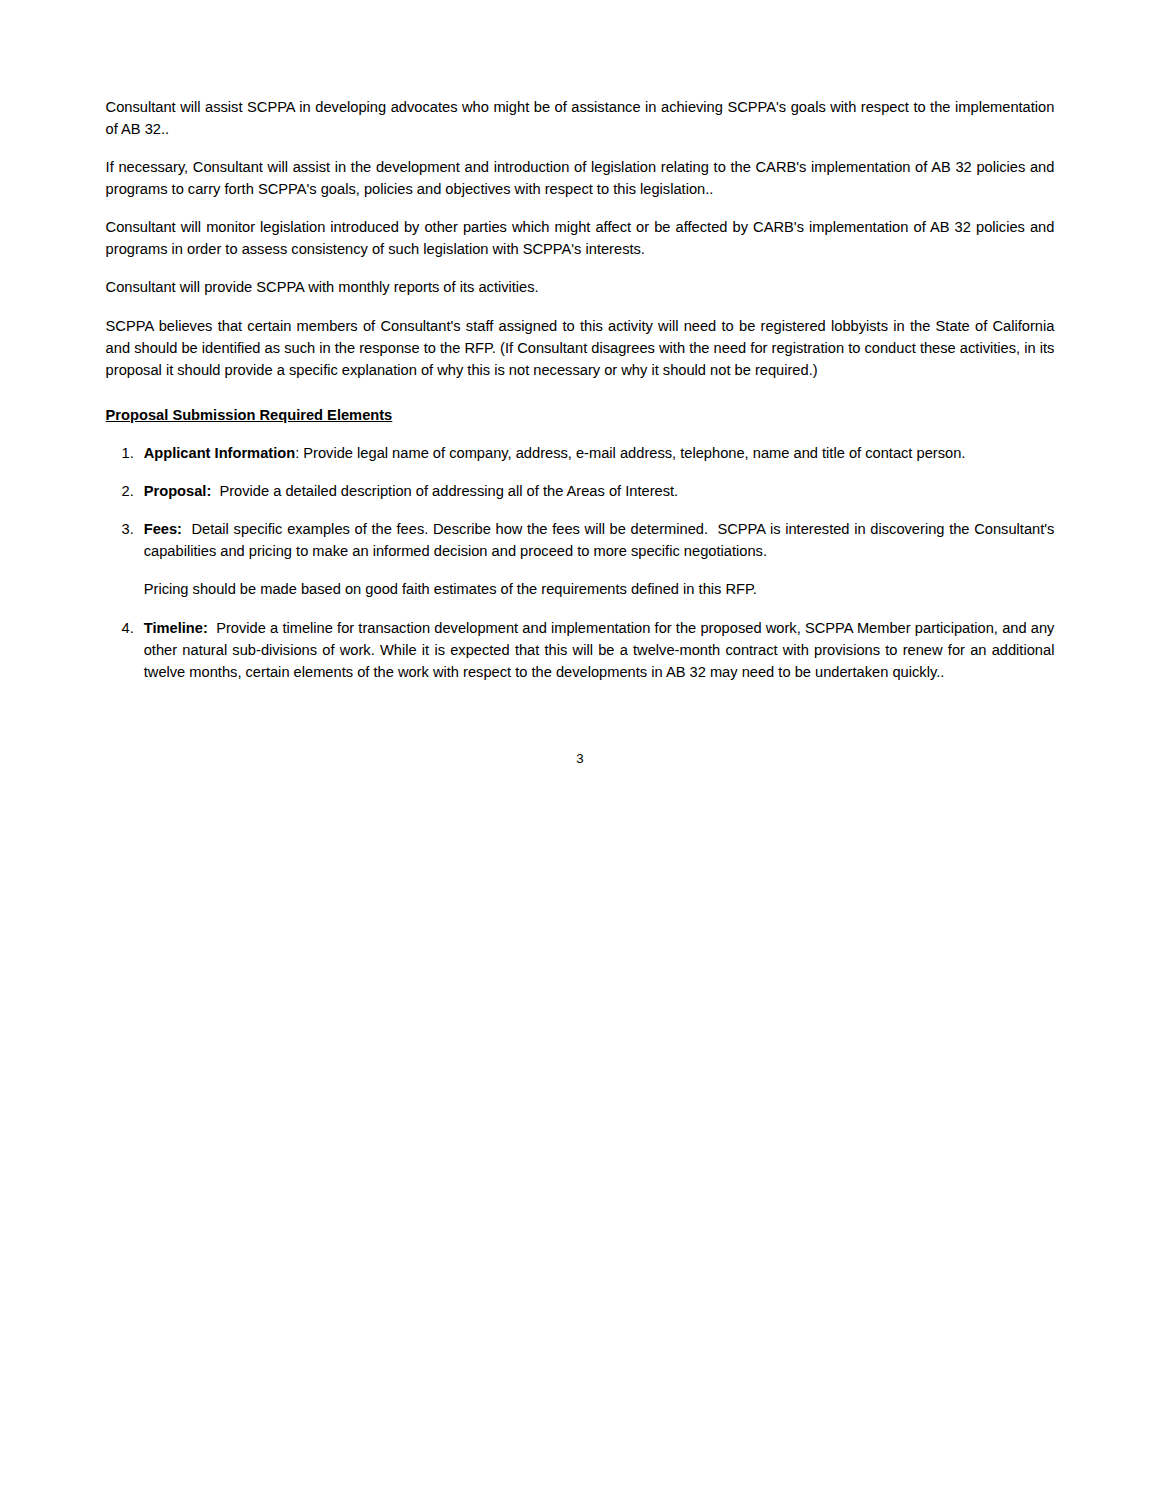Consultant will assist SCPPA in developing advocates who might be of assistance in achieving SCPPA's goals with respect to the implementation of AB 32..
If necessary, Consultant will assist in the development and introduction of legislation relating to the CARB's implementation of AB 32 policies and programs to carry forth SCPPA's goals, policies and objectives with respect to this legislation..
Consultant will monitor legislation introduced by other parties which might affect or be affected by CARB's implementation of AB 32 policies and programs in order to assess consistency of such legislation with SCPPA's interests.
Consultant will provide SCPPA with monthly reports of its activities.
SCPPA believes that certain members of Consultant's staff assigned to this activity will need to be registered lobbyists in the State of California and should be identified as such in the response to the RFP. (If Consultant disagrees with the need for registration to conduct these activities, in its proposal it should provide a specific explanation of why this is not necessary or why it should not be required.)
Proposal Submission Required Elements
Applicant Information: Provide legal name of company, address, e-mail address, telephone, name and title of contact person.
Proposal: Provide a detailed description of addressing all of the Areas of Interest.
Fees: Detail specific examples of the fees. Describe how the fees will be determined. SCPPA is interested in discovering the Consultant's capabilities and pricing to make an informed decision and proceed to more specific negotiations.
Pricing should be made based on good faith estimates of the requirements defined in this RFP.
Timeline: Provide a timeline for transaction development and implementation for the proposed work, SCPPA Member participation, and any other natural sub-divisions of work. While it is expected that this will be a twelve-month contract with provisions to renew for an additional twelve months, certain elements of the work with respect to the developments in AB 32 may need to be undertaken quickly..
3